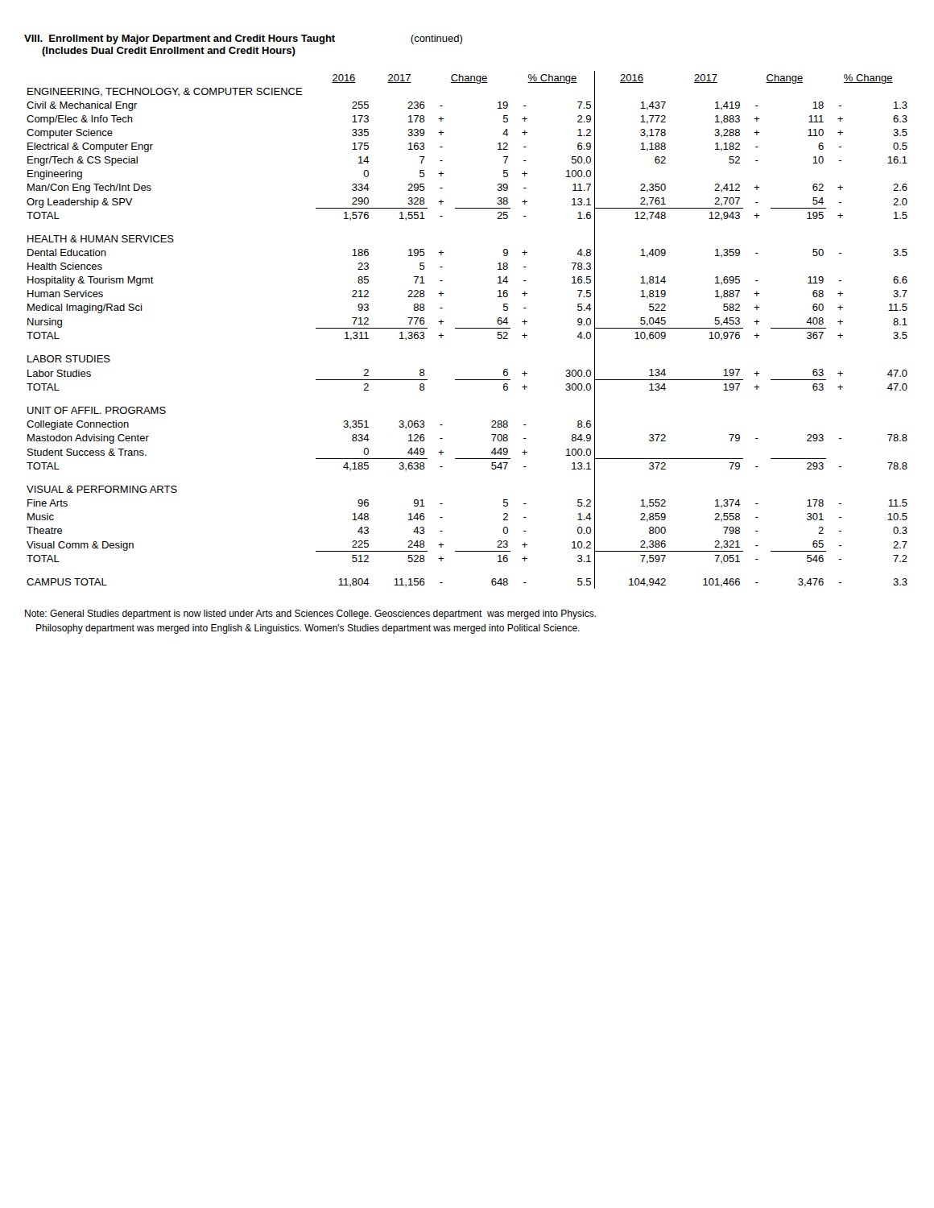VIII. Enrollment by Major Department and Credit Hours Taught (continued)
(Includes Dual Credit Enrollment and Credit Hours)
| | 2016 | 2017 | Change | % Change | 2016 | 2017 | Change | % Change |
| --- | --- | --- | --- | --- | --- | --- | --- | --- |
| ENGINEERING, TECHNOLOGY, & COMPUTER SCIENCE | | | |
| Civil & Mechanical Engr | 255 | 236 | - | 19 | - | 7.5 | 1,437 | 1,419 | - | 18 | - | 1.3 |
| Comp/Elec & Info Tech | 173 | 178 | + | 5 | + | 2.9 | 1,772 | 1,883 | + | 111 | + | 6.3 |
| Computer Science | 335 | 339 | + | 4 | + | 1.2 | 3,178 | 3,288 | + | 110 | + | 3.5 |
| Electrical & Computer Engr | 175 | 163 | - | 12 | - | 6.9 | 1,188 | 1,182 | - | 6 | - | 0.5 |
| Engr/Tech & CS Special | 14 | 7 | - | 7 | - | 50.0 | 62 | 52 | - | 10 | - | 16.1 |
| Engineering | 0 | 5 | + | 5 | + | 100.0 | | | | | | |
| Man/Con Eng Tech/Int Des | 334 | 295 | - | 39 | - | 11.7 | 2,350 | 2,412 | + | 62 | + | 2.6 |
| Org Leadership & SPV | 290 | 328 | + | 38 | + | 13.1 | 2,761 | 2,707 | - | 54 | - | 2.0 |
| TOTAL | 1,576 | 1,551 | - | 25 | - | 1.6 | 12,748 | 12,943 | + | 195 | + | 1.5 |
| HEALTH & HUMAN SERVICES | | | |
| Dental Education | 186 | 195 | + | 9 | + | 4.8 | 1,409 | 1,359 | - | 50 | - | 3.5 |
| Health Sciences | 23 | 5 | - | 18 | - | 78.3 | | | | | | |
| Hospitality & Tourism Mgmt | 85 | 71 | - | 14 | - | 16.5 | 1,814 | 1,695 | - | 119 | - | 6.6 |
| Human Services | 212 | 228 | + | 16 | + | 7.5 | 1,819 | 1,887 | + | 68 | + | 3.7 |
| Medical Imaging/Rad Sci | 93 | 88 | - | 5 | - | 5.4 | 522 | 582 | + | 60 | + | 11.5 |
| Nursing | 712 | 776 | + | 64 | + | 9.0 | 5,045 | 5,453 | + | 408 | + | 8.1 |
| TOTAL | 1,311 | 1,363 | + | 52 | + | 4.0 | 10,609 | 10,976 | + | 367 | + | 3.5 |
| LABOR STUDIES | | | |
| Labor Studies | 2 | 8 | | 6 | + | 300.0 | 134 | 197 | + | 63 | + | 47.0 |
| TOTAL | 2 | 8 | | 6 | + | 300.0 | 134 | 197 | + | 63 | + | 47.0 |
| UNIT OF AFFIL. PROGRAMS | | | |
| Collegiate Connection | 3,351 | 3,063 | - | 288 | - | 8.6 | | | | | | |
| Mastodon Advising Center | 834 | 126 | - | 708 | - | 84.9 | 372 | 79 | - | 293 | - | 78.8 |
| Student Success & Trans. | 0 | 449 | + | 449 | + | 100.0 | | | | | | |
| TOTAL | 4,185 | 3,638 | - | 547 | - | 13.1 | 372 | 79 | - | 293 | - | 78.8 |
| VISUAL & PERFORMING ARTS | | | |
| Fine Arts | 96 | 91 | - | 5 | - | 5.2 | 1,552 | 1,374 | - | 178 | - | 11.5 |
| Music | 148 | 146 | - | 2 | - | 1.4 | 2,859 | 2,558 | - | 301 | - | 10.5 |
| Theatre | 43 | 43 | - | 0 | - | 0.0 | 800 | 798 | - | 2 | - | 0.3 |
| Visual Comm & Design | 225 | 248 | + | 23 | + | 10.2 | 2,386 | 2,321 | - | 65 | - | 2.7 |
| TOTAL | 512 | 528 | + | 16 | + | 3.1 | 7,597 | 7,051 | - | 546 | - | 7.2 |
| CAMPUS TOTAL | 11,804 | 11,156 | - | 648 | - | 5.5 | 104,942 | 101,466 | - | 3,476 | - | 3.3 |
Note: General Studies department is now listed under Arts and Sciences College. Geosciences department was merged into Physics. Philosophy department was merged into English & Linguistics. Women's Studies department was merged into Political Science.